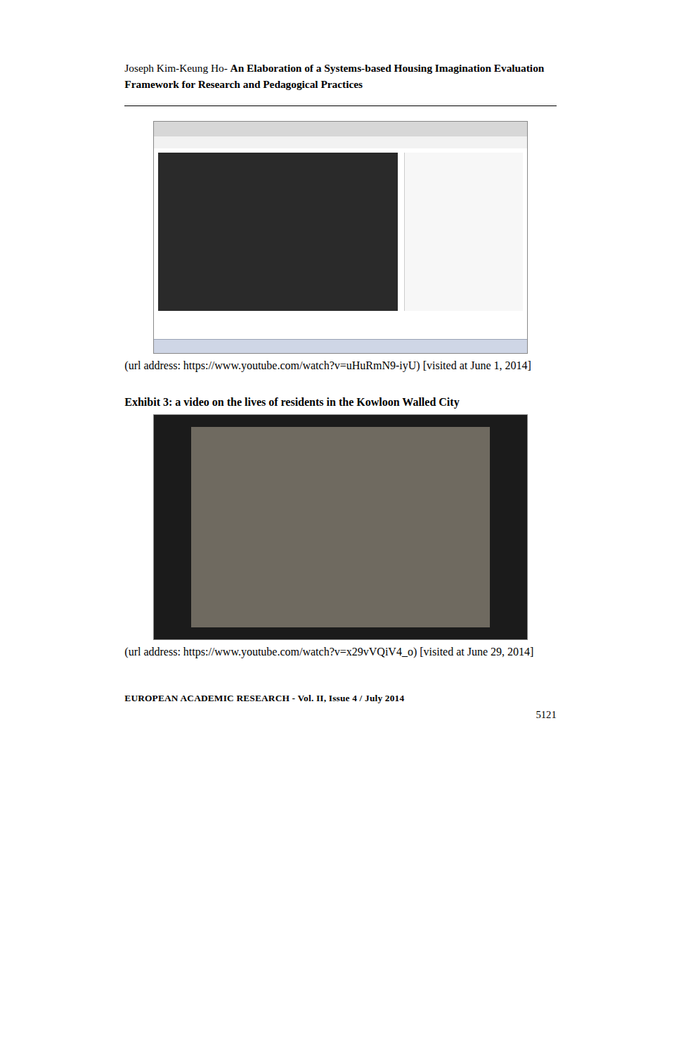Joseph Kim-Keung Ho- An Elaboration of a Systems-based Housing Imagination Evaluation Framework for Research and Pedagogical Practices
(url address: https://www.youtube.com/watch?v=uHuRmN9-iyU) [visited at June 1, 2014]
Exhibit 3: a video on the lives of residents in the Kowloon Walled City
(url address: https://www.youtube.com/watch?v=x29vVQiV4_o) [visited at June 29, 2014]
EUROPEAN ACADEMIC RESEARCH - Vol. II, Issue 4 / July 2014
5121